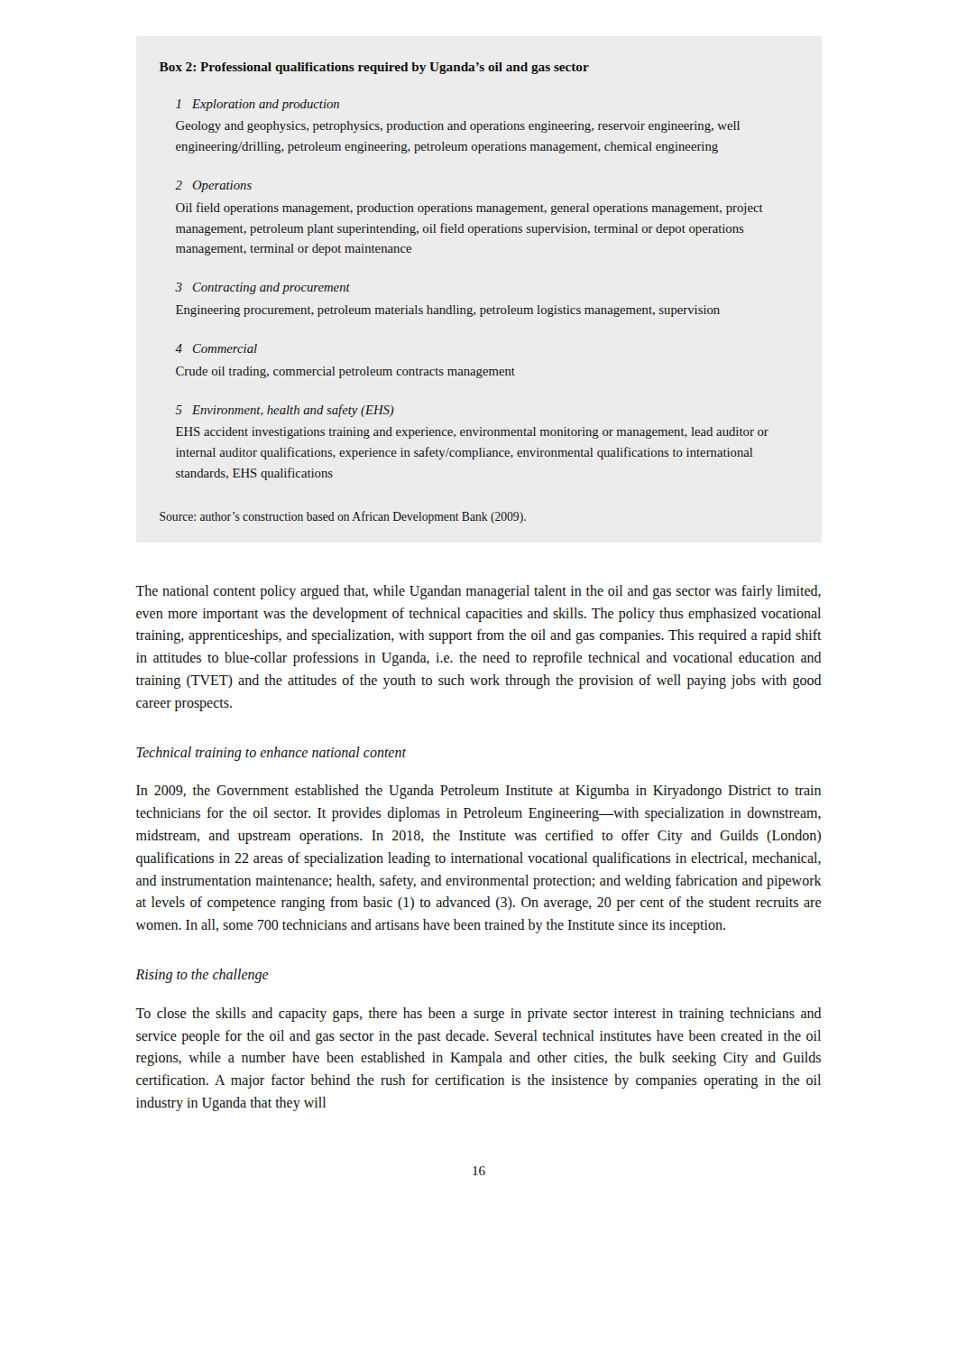Box 2: Professional qualifications required by Uganda’s oil and gas sector
Exploration and production Geology and geophysics, petrophysics, production and operations engineering, reservoir engineering, well engineering/drilling, petroleum engineering, petroleum operations management, chemical engineering
Operations Oil field operations management, production operations management, general operations management, project management, petroleum plant superintending, oil field operations supervision, terminal or depot operations management, terminal or depot maintenance
Contracting and procurement Engineering procurement, petroleum materials handling, petroleum logistics management, supervision
Commercial Crude oil trading, commercial petroleum contracts management
Environment, health and safety (EHS) EHS accident investigations training and experience, environmental monitoring or management, lead auditor or internal auditor qualifications, experience in safety/compliance, environmental qualifications to international standards, EHS qualifications
Source: author’s construction based on African Development Bank (2009).
The national content policy argued that, while Ugandan managerial talent in the oil and gas sector was fairly limited, even more important was the development of technical capacities and skills. The policy thus emphasized vocational training, apprenticeships, and specialization, with support from the oil and gas companies. This required a rapid shift in attitudes to blue-collar professions in Uganda, i.e. the need to reprofile technical and vocational education and training (TVET) and the attitudes of the youth to such work through the provision of well paying jobs with good career prospects.
Technical training to enhance national content
In 2009, the Government established the Uganda Petroleum Institute at Kigumba in Kiryadongo District to train technicians for the oil sector. It provides diplomas in Petroleum Engineering—with specialization in downstream, midstream, and upstream operations. In 2018, the Institute was certified to offer City and Guilds (London) qualifications in 22 areas of specialization leading to international vocational qualifications in electrical, mechanical, and instrumentation maintenance; health, safety, and environmental protection; and welding fabrication and pipework at levels of competence ranging from basic (1) to advanced (3). On average, 20 per cent of the student recruits are women. In all, some 700 technicians and artisans have been trained by the Institute since its inception.
Rising to the challenge
To close the skills and capacity gaps, there has been a surge in private sector interest in training technicians and service people for the oil and gas sector in the past decade. Several technical institutes have been created in the oil regions, while a number have been established in Kampala and other cities, the bulk seeking City and Guilds certification. A major factor behind the rush for certification is the insistence by companies operating in the oil industry in Uganda that they will
16